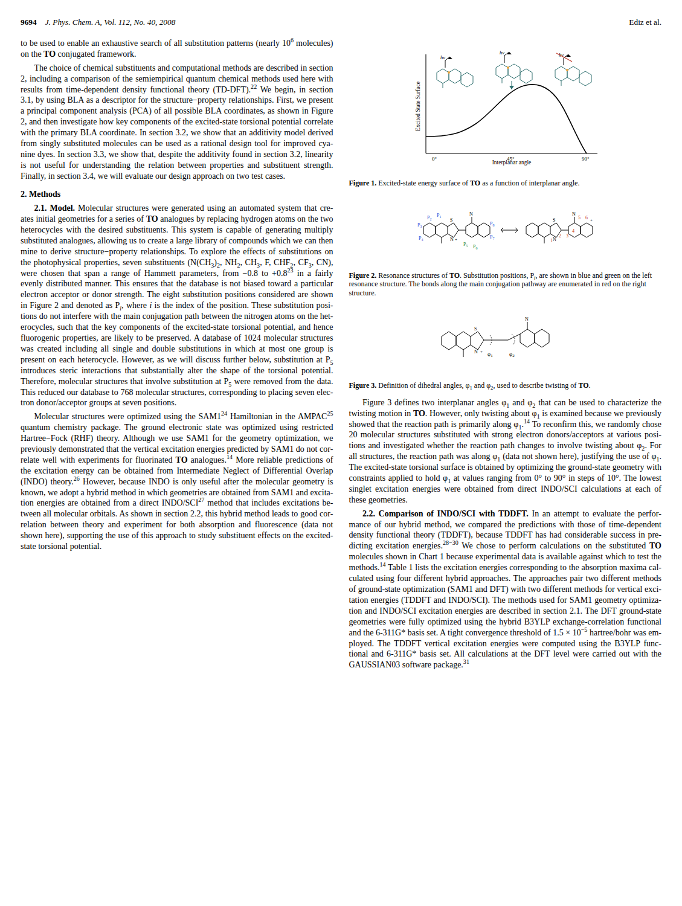9694 J. Phys. Chem. A, Vol. 112, No. 40, 2008
Ediz et al.
to be used to enable an exhaustive search of all substitution patterns (nearly 106 molecules) on the TO conjugated framework.
The choice of chemical substituents and computational methods are described in section 2, including a comparison of the semiempirical quantum chemical methods used here with results from time-dependent density functional theory (TD-DFT).22 We begin, in section 3.1, by using BLA as a descriptor for the structure−property relationships. First, we present a principal component analysis (PCA) of all possible BLA coordinates, as shown in Figure 2, and then investigate how key components of the excited-state torsional potential correlate with the primary BLA coordinate. In section 3.2, we show that an additivity model derived from singly substituted molecules can be used as a rational design tool for improved cyanine dyes. In section 3.3, we show that, despite the additivity found in section 3.2, linearity is not useful for understanding the relation between properties and substituent strength. Finally, in section 3.4, we will evaluate our design approach on two test cases.
2. Methods
2.1. Model. Molecular structures were generated using an automated system that creates initial geometries for a series of TO analogues by replacing hydrogen atoms on the two heterocycles with the desired substituents. This system is capable of generating multiply substituted analogues, allowing us to create a large library of compounds which we can then mine to derive structure−property relationships. To explore the effects of substitutions on the photophysical properties, seven substituents (N(CH3)2, NH2, CH3, F, CHF2, CF3, CN), were chosen that span a range of Hammett parameters, from −0.8 to +0.823 in a fairly evenly distributed manner. This ensures that the database is not biased toward a particular electron acceptor or donor strength. The eight substitution positions considered are shown in Figure 2 and denoted as Pi, where i is the index of the position. These substitution positions do not interfere with the main conjugation path between the nitrogen atoms on the heterocycles, such that the key components of the excited-state torsional potential, and hence fluorogenic properties, are likely to be preserved. A database of 1024 molecular structures was created including all single and double substitutions in which at most one group is present on each heterocycle. However, as we will discuss further below, substitution at P5 introduces steric interactions that substantially alter the shape of the torsional potential. Therefore, molecular structures that involve substitution at P5 were removed from the data. This reduced our database to 768 molecular structures, corresponding to placing seven electron donor/acceptor groups at seven positions.
Molecular structures were optimized using the SAM124 Hamiltonian in the AMPAC25 quantum chemistry package. The ground electronic state was optimized using restricted Hartree−Fock (RHF) theory. Although we use SAM1 for the geometry optimization, we previously demonstrated that the vertical excitation energies predicted by SAM1 do not correlate well with experiments for fluorinated TO analogues.14 More reliable predictions of the excitation energy can be obtained from Intermediate Neglect of Differential Overlap (INDO) theory.26 However, because INDO is only useful after the molecular geometry is known, we adopt a hybrid method in which geometries are obtained from SAM1 and excitation energies are obtained from a direct INDO/SCI27 method that includes excitations between all molecular orbitals. As shown in section 2.2, this hybrid method leads to good correlation between theory and experiment for both absorption and fluorescence (data not shown here), supporting the use of this approach to study substituent effects on the excited-state torsional potential.
Excited State Surface Interplanar angle 0° 45° 90° hν hν hν
Figure 1. Excited-state energy surface of TO as a function of interplanar angle.
S N + N P2 P1 P3 P4 P8 P7 P5 P6 S N N + 1 2 3 4 5 6
Figure 2. Resonance structures of TO. Substitution positions, Pi, are shown in blue and green on the left resonance structure. The bonds along the main conjugation pathway are enumerated in red on the right structure.
S N + N φ1 φ2
Figure 3. Definition of dihedral angles, φ1 and φ2, used to describe twisting of TO.
Figure 3 defines two interplanar angles φ1 and φ2 that can be used to characterize the twisting motion in TO. However, only twisting about φ1 is examined because we previously showed that the reaction path is primarily along φ1.14 To reconfirm this, we randomly chose 20 molecular structures substituted with strong electron donors/acceptors at various positions and investigated whether the reaction path changes to involve twisting about φ2. For all structures, the reaction path was along φ1 (data not shown here), justifying the use of φ1. The excited-state torsional surface is obtained by optimizing the ground-state geometry with constraints applied to hold φ1 at values ranging from 0° to 90° in steps of 10°. The lowest singlet excitation energies were obtained from direct INDO/SCI calculations at each of these geometries.
2.2. Comparison of INDO/SCI with TDDFT. In an attempt to evaluate the performance of our hybrid method, we compared the predictions with those of time-dependent density functional theory (TDDFT), because TDDFT has had considerable success in predicting excitation energies.28−30 We chose to perform calculations on the substituted TO molecules shown in Chart 1 because experimental data is available against which to test the methods.14 Table 1 lists the excitation energies corresponding to the absorption maxima calculated using four different hybrid approaches. The approaches pair two different methods of ground-state optimization (SAM1 and DFT) with two different methods for vertical excitation energies (TDDFT and INDO/SCI). The methods used for SAM1 geometry optimization and INDO/SCI excitation energies are described in section 2.1. The DFT ground-state geometries were fully optimized using the hybrid B3YLP exchange-correlation functional and the 6-311G* basis set. A tight convergence threshold of 1.5 × 10−5 hartree/bohr was employed. The TDDFT vertical excitation energies were computed using the B3YLP functional and 6-311G* basis set. All calculations at the DFT level were carried out with the GAUSSIAN03 software package.31